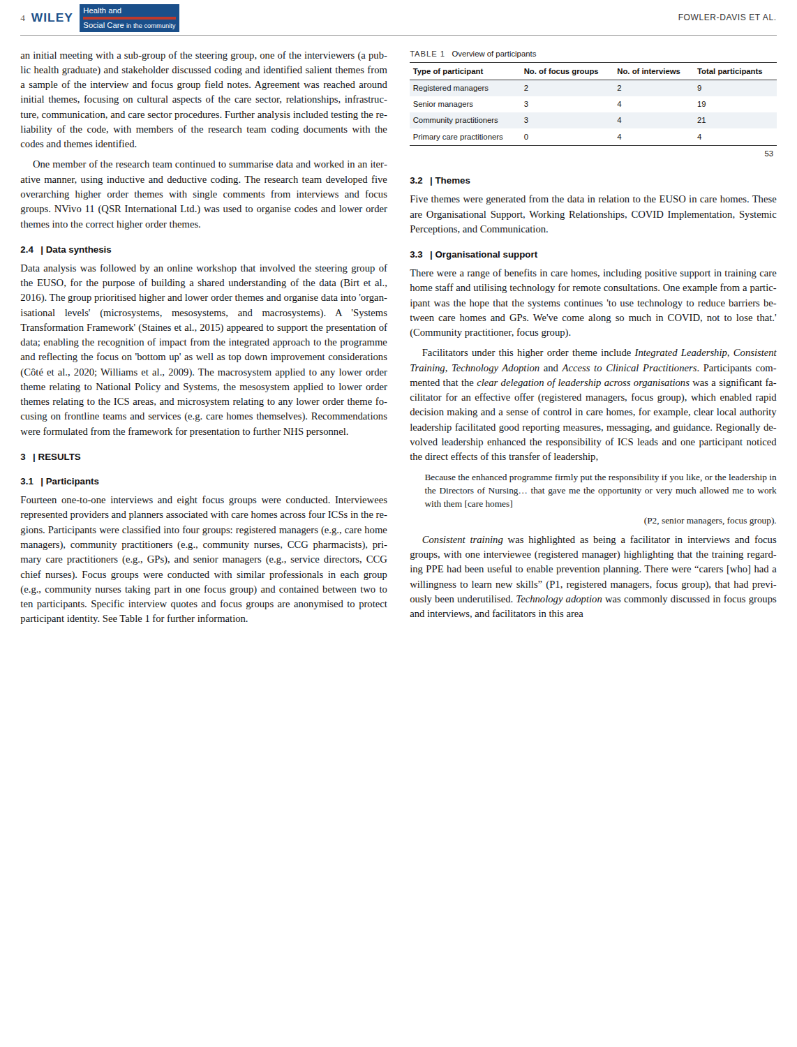4 WILEY Health and Social Care in the community
Fowler-Davis et al.
an initial meeting with a sub-group of the steering group, one of the interviewers (a public health graduate) and stakeholder discussed coding and identified salient themes from a sample of the interview and focus group field notes. Agreement was reached around initial themes, focusing on cultural aspects of the care sector, relationships, infrastructure, communication, and care sector procedures. Further analysis included testing the reliability of the code, with members of the research team coding documents with the codes and themes identified.
One member of the research team continued to summarise data and worked in an iterative manner, using inductive and deductive coding. The research team developed five overarching higher order themes with single comments from interviews and focus groups. NVivo 11 (QSR International Ltd.) was used to organise codes and lower order themes into the correct higher order themes.
2.4 | Data synthesis
Data analysis was followed by an online workshop that involved the steering group of the EUSO, for the purpose of building a shared understanding of the data (Birt et al., 2016). The group prioritised higher and lower order themes and organise data into 'organisational levels' (microsystems, mesosystems, and macrosystems). A 'Systems Transformation Framework' (Staines et al., 2015) appeared to support the presentation of data; enabling the recognition of impact from the integrated approach to the programme and reflecting the focus on 'bottom up' as well as top down improvement considerations (Côté et al., 2020; Williams et al., 2009). The macrosystem applied to any lower order theme relating to National Policy and Systems, the mesosystem applied to lower order themes relating to the ICS areas, and microsystem relating to any lower order theme focusing on frontline teams and services (e.g. care homes themselves). Recommendations were formulated from the framework for presentation to further NHS personnel.
3 | RESULTS
3.1 | Participants
Fourteen one-to-one interviews and eight focus groups were conducted. Interviewees represented providers and planners associated with care homes across four ICSs in the regions. Participants were classified into four groups: registered managers (e.g., care home managers), community practitioners (e.g., community nurses, CCG pharmacists), primary care practitioners (e.g., GPs), and senior managers (e.g., service directors, CCG chief nurses). Focus groups were conducted with similar professionals in each group (e.g., community nurses taking part in one focus group) and contained between two to ten participants. Specific interview quotes and focus groups are anonymised to protect participant identity. See Table 1 for further information.
TABLE 1 Overview of participants
| Type of participant | No. of focus groups | No. of interviews | Total participants |
| --- | --- | --- | --- |
| Registered managers | 2 | 2 | 9 |
| Senior managers | 3 | 4 | 19 |
| Community practitioners | 3 | 4 | 21 |
| Primary care practitioners | 0 | 4 | 4 |
| | | | 53 |
3.2 | Themes
Five themes were generated from the data in relation to the EUSO in care homes. These are Organisational Support, Working Relationships, COVID Implementation, Systemic Perceptions, and Communication.
3.3 | Organisational support
There were a range of benefits in care homes, including positive support in training care home staff and utilising technology for remote consultations. One example from a participant was the hope that the systems continues 'to use technology to reduce barriers between care homes and GPs. We've come along so much in COVID, not to lose that.' (Community practitioner, focus group).
Facilitators under this higher order theme include Integrated Leadership, Consistent Training, Technology Adoption and Access to Clinical Practitioners. Participants commented that the clear delegation of leadership across organisations was a significant facilitator for an effective offer (registered managers, focus group), which enabled rapid decision making and a sense of control in care homes, for example, clear local authority leadership facilitated good reporting measures, messaging, and guidance. Regionally devolved leadership enhanced the responsibility of ICS leads and one participant noticed the direct effects of this transfer of leadership,
Because the enhanced programme firmly put the responsibility if you like, or the leadership in the Directors of Nursing… that gave me the opportunity or very much allowed me to work with them [care homes]
(P2, senior managers, focus group).
Consistent training was highlighted as being a facilitator in interviews and focus groups, with one interviewee (registered manager) highlighting that the training regarding PPE had been useful to enable prevention planning. There were “carers [who] had a willingness to learn new skills” (P1, registered managers, focus group), that had previously been underutilised. Technology adoption was commonly discussed in focus groups and interviews, and facilitators in this area